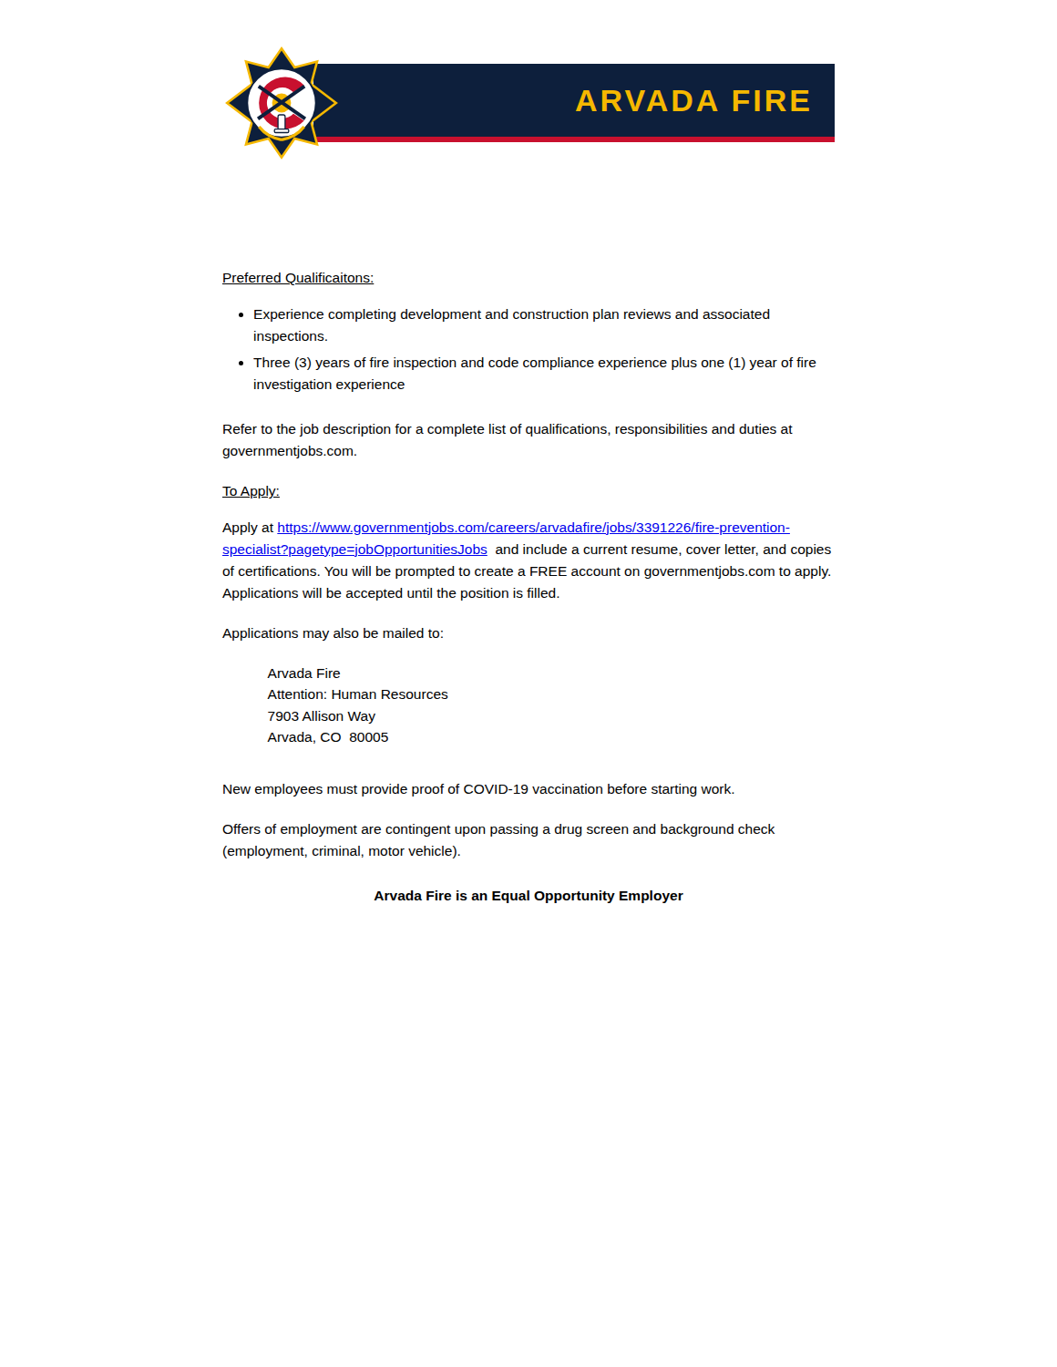ARVADA FIRE
Preferred Qualificaitons:
Experience completing development and construction plan reviews and associated inspections.
Three (3) years of fire inspection and code compliance experience plus one (1) year of fire investigation experience
Refer to the job description for a complete list of qualifications, responsibilities and duties at governmentjobs.com.
To Apply:
Apply at https://www.governmentjobs.com/careers/arvadafire/jobs/3391226/fire-prevention-specialist?pagetype=jobOpportunitiesJobs and include a current resume, cover letter, and copies of certifications. You will be prompted to create a FREE account on governmentjobs.com to apply. Applications will be accepted until the position is filled.
Applications may also be mailed to:
Arvada Fire
Attention: Human Resources
7903 Allison Way
Arvada, CO 80005
New employees must provide proof of COVID-19 vaccination before starting work.
Offers of employment are contingent upon passing a drug screen and background check (employment, criminal, motor vehicle).
Arvada Fire is an Equal Opportunity Employer